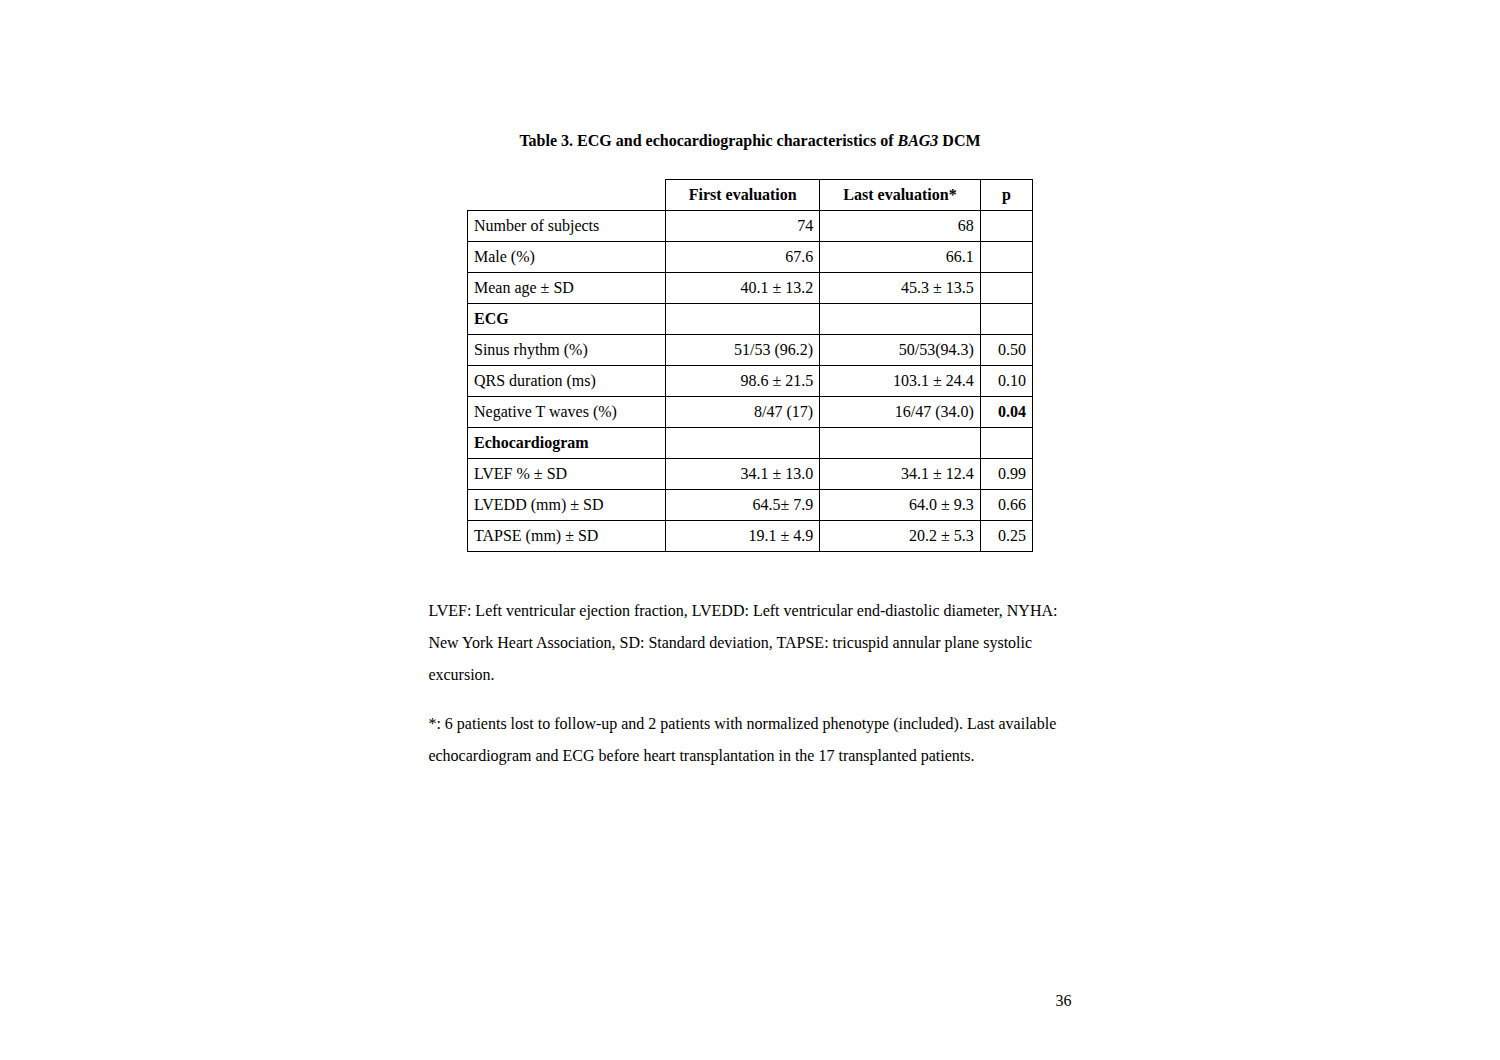Table 3. ECG and echocardiographic characteristics of BAG3 DCM
| | First evaluation | Last evaluation* | p |
| --- | --- | --- | --- |
| Number of subjects | 74 | 68 | |
| Male (%) | 67.6 | 66.1 | |
| Mean age ± SD | 40.1 ± 13.2 | 45.3 ± 13.5 | |
| ECG | | | |
| Sinus rhythm (%) | 51/53 (96.2) | 50/53(94.3) | 0.50 |
| QRS duration (ms) | 98.6 ± 21.5 | 103.1 ± 24.4 | 0.10 |
| Negative T waves (%) | 8/47 (17) | 16/47 (34.0) | 0.04 |
| Echocardiogram | | | |
| LVEF % ± SD | 34.1 ± 13.0 | 34.1 ± 12.4 | 0.99 |
| LVEDD (mm) ± SD | 64.5± 7.9 | 64.0 ± 9.3 | 0.66 |
| TAPSE (mm) ± SD | 19.1 ± 4.9 | 20.2 ± 5.3 | 0.25 |
LVEF: Left ventricular ejection fraction, LVEDD: Left ventricular end-diastolic diameter, NYHA: New York Heart Association, SD: Standard deviation, TAPSE: tricuspid annular plane systolic excursion.
*: 6 patients lost to follow-up and 2 patients with normalized phenotype (included). Last available echocardiogram and ECG before heart transplantation in the 17 transplanted patients.
36